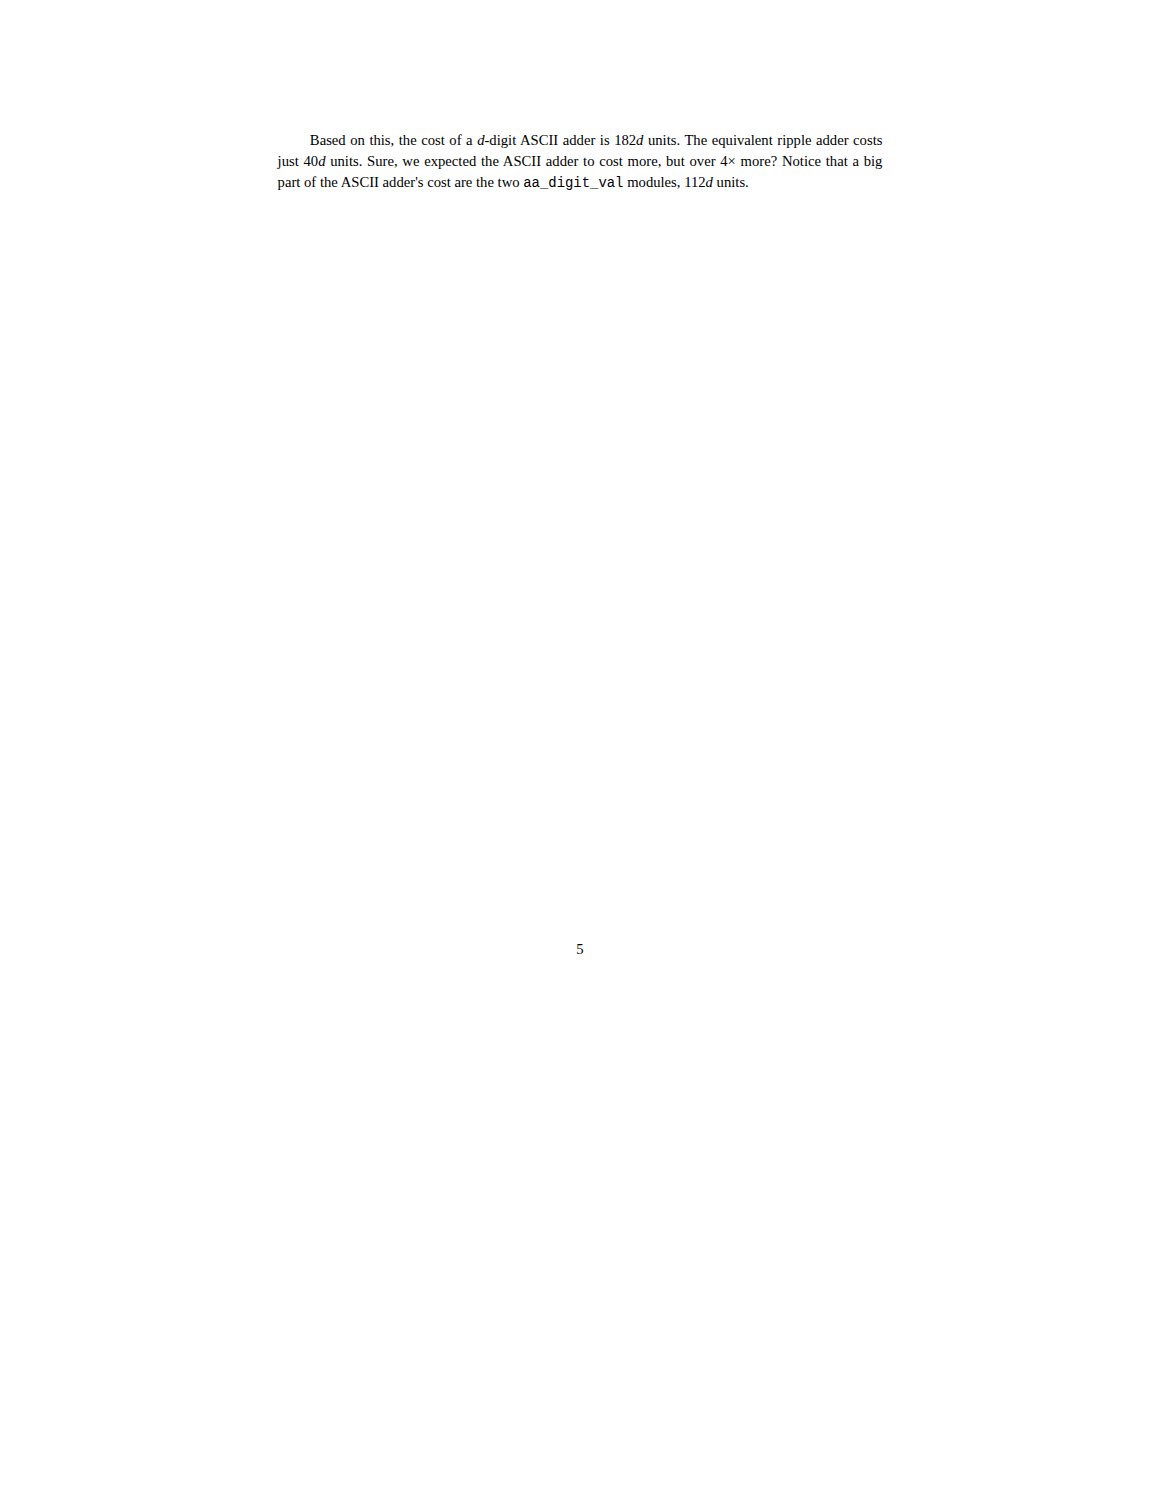Based on this, the cost of a d-digit ASCII adder is 182d units. The equivalent ripple adder costs just 40d units. Sure, we expected the ASCII adder to cost more, but over 4× more? Notice that a big part of the ASCII adder's cost are the two aa_digit_val modules, 112d units.
5